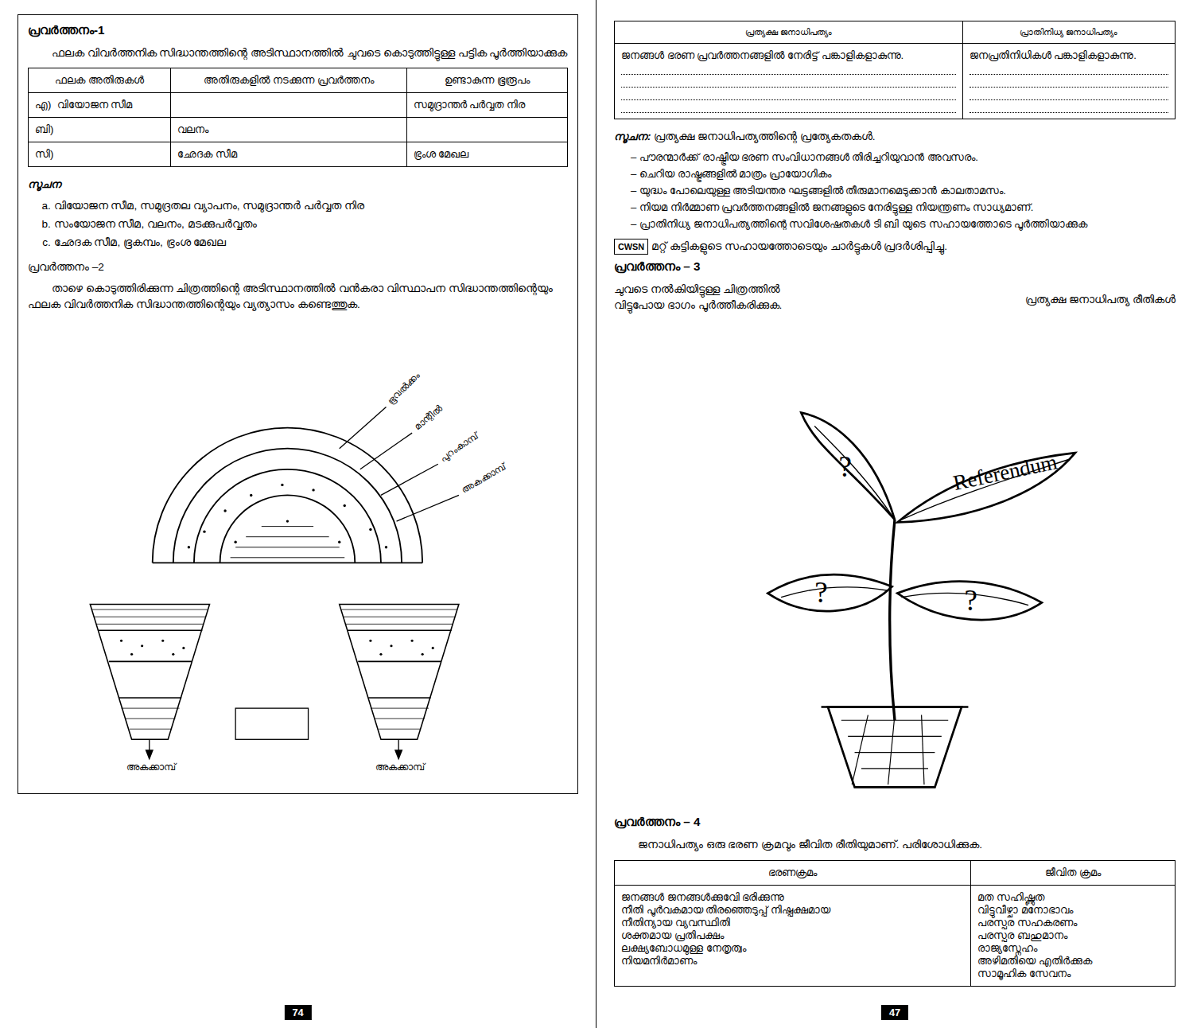പ്രവർത്തനം-1
ഫലക വിവർത്തനിക സിദ്ധാന്തത്തിന്റെ അടിസ്ഥാനത്തിൽ ചുവടെ കൊടുത്തിട്ടുള്ള പട്ടിക പൂർത്തിയാക്കുക
| ഫലക അതിരുകൾ | അതിരുകളിൽ നടക്കുന്ന പ്രവർത്തനം | ഉണ്ടാകുന്ന ഭൂരൂപം |
| --- | --- | --- |
| എ) വിയോജന സീമ | | സമുദ്രാന്തർ പർവ്വത നിര |
| ബി) | വലനം | |
| സി) | ഛേദക സീമ | ഭ്രംശ മേഖല |
സൂചന
വിയോജന സീമ, സമുദ്രതല വ്യാപനം, സമുദ്രാന്തർ പർവ്വത നിര
സംയോജന സീമ, വലനം, മടക്കുപർവ്വതം
ഛേദക സീമ, ഭൂകമ്പം, ഭ്രംശ മേഖല
പ്രവർത്തനം –2
താഴെ കൊടുത്തിരിക്കുന്ന ചിത്രത്തിന്റെ അടിസ്ഥാനത്തിൽ വൻകരാ വിസ്ഥാപന സിദ്ധാന്തത്തിന്റെയും ഫലക വിവർത്തനിക സിദ്ധാന്തത്തിന്റെയും വ്യത്യാസം കണ്ടെത്തുക.
ഭൂവൽക്കം മാന്റിൽ പുറംകാമ്പ് അകക്കാമ്പ് അകക്കാമ്പ് അകക്കാമ്പ്
74
| പ്രത്യക്ഷ ജനാധിപത്യം | പ്രാതിനിധ്യ ജനാധിപത്യം |
| --- | --- |
| ജനങ്ങൾ ഭരണ പ്രവർത്തനങ്ങളിൽ നേരിട്ട് പങ്കാളികളാകുന്നു. | ജനപ്രതിനിധികൾ പങ്കാളികളാകുന്നു. |
സൂചന: പ്രത്യക്ഷ ജനാധിപത്യത്തിന്റെ പ്രത്യേകതകൾ.
പൗരന്മാർക്ക് രാഷ്ട്രീയ ഭരണ സംവിധാനങ്ങൾ തിരിച്ചറിയുവാൻ അവസരം.
ചെറിയ രാഷ്ട്രങ്ങളിൽ മാത്രം പ്രായോഗികം
യുദ്ധം പോലെയുള്ള അടിയന്തര ഘട്ടങ്ങളിൽ തീരുമാനമെടുക്കാൻ കാലതാമസം.
നിയമ നിർമ്മാണ പ്രവർത്തനങ്ങളിൽ ജനങ്ങളുടെ നേരിട്ടുള്ള നിയന്ത്രണം സാധ്യമാണ്.
പ്രാതിനിധ്യ ജനാധിപത്യത്തിന്റെ സവിശേഷതകൾ ടി ബി യുടെ സഹായത്തോടെ പൂർത്തിയാക്കുക
CWSNമറ്റ് കുട്ടികളുടെ സഹായത്തോടെയും ചാർട്ടുകൾ പ്രദർശിപ്പിച്ചു.
പ്രവർത്തനം – 3
ചുവടെ നൽകിയിട്ടുള്ള ചിത്രത്തിൽ
വിട്ടുപോയ ഭാഗം പൂർത്തീകരിക്കുക.
പ്രത്യക്ഷ ജനാധിപത്യ രീതികൾ
? Referendum ? ?
പ്രവർത്തനം – 4
ജനാധിപത്യം ഒരു ഭരണ ക്രമവും ജീവിത രീതിയുമാണ്. പരിശോധിക്കുക.
| ഭരണക്രമം | ജീവിത ക്രമം |
| --- | --- |
| ജനങ്ങൾ ജനങ്ങൾക്കുവേി ഭരിക്കുന്നു നീതി പൂർവകമായ തിരഞ്ഞെടുപ്പ് നിഷ്പക്ഷമായ നീതിന്യായ വ്യവസ്ഥിതി ശക്തമായ പ്രതിപക്ഷം ലക്ഷ്യബോധമുള്ള നേതൃത്വം നിയമനിർമാണം | മത സഹിഷ്ണുത വിട്ടുവീഴ്ചാ മനോഭാവം പരസ്പര സഹകരണം പരസ്പര ബഹുമാനം രാജ്യസ്നേഹം അഴിമതിയെ എതിർക്കുക സാമൂഹിക സേവനം |
47